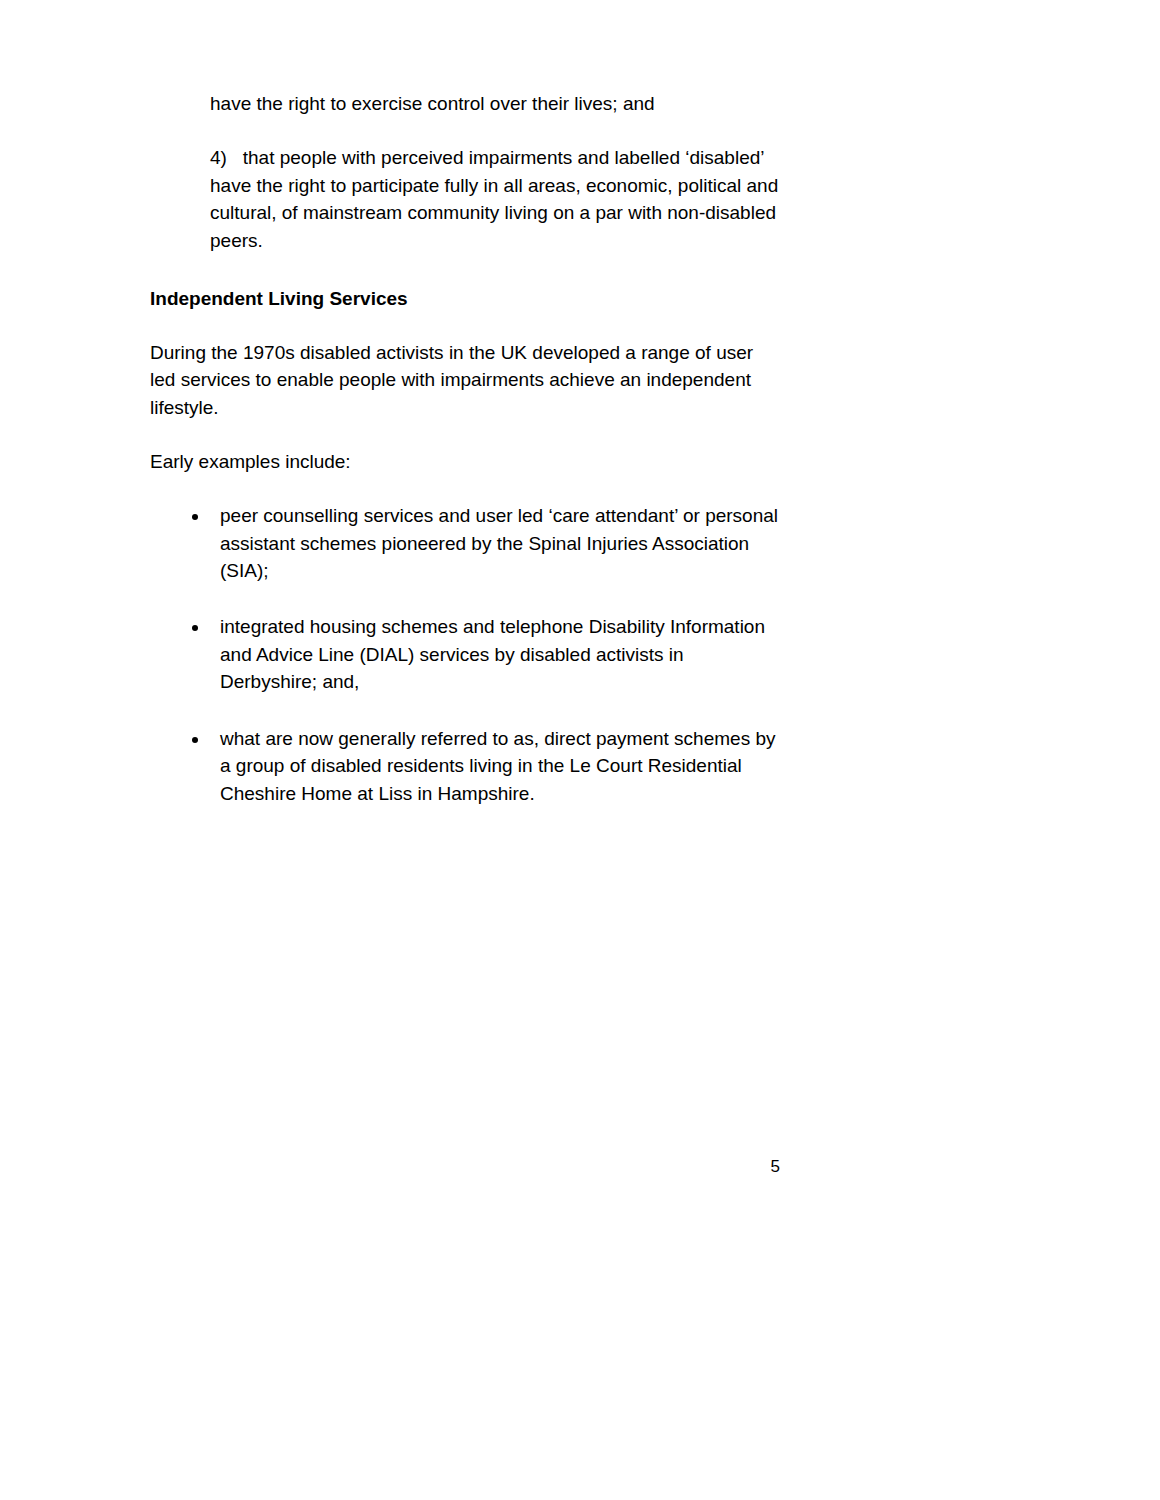have the right to exercise control over their lives; and
4) that people with perceived impairments and labelled ‘disabled’ have the right to participate fully in all areas, economic, political and cultural, of mainstream community living on a par with non-disabled peers.
Independent Living Services
During the 1970s disabled activists in the UK developed a range of user led services to enable people with impairments achieve an independent lifestyle.
Early examples include:
peer counselling services and user led ‘care attendant’ or personal assistant schemes pioneered by the Spinal Injuries Association (SIA);
integrated housing schemes and telephone Disability Information and Advice Line (DIAL) services by disabled activists in Derbyshire; and,
what are now generally referred to as, direct payment schemes by a group of disabled residents living in the Le Court Residential Cheshire Home at Liss in Hampshire.
5